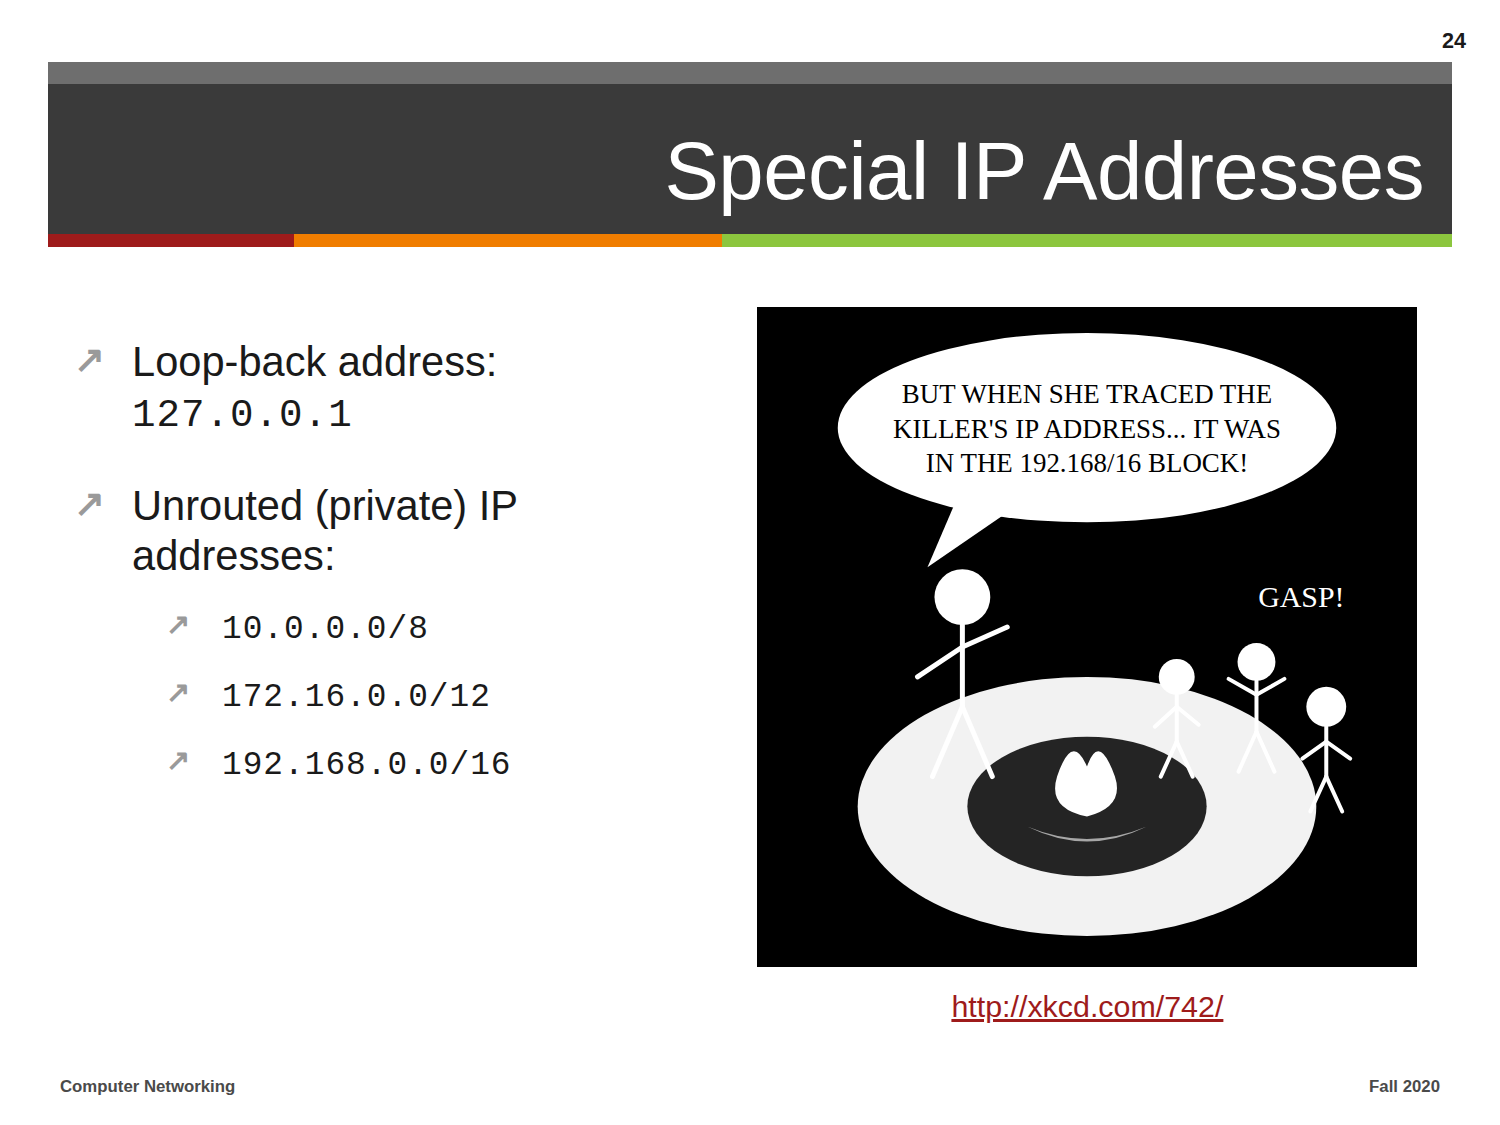24
Special IP Addresses
Loop-back address:
127.0.0.1
Unrouted (private) IP addresses:
10.0.0.0/8
172.16.0.0/12
192.168.0.0/16
xkcd comic 742 Stick figures around a campfire. One says: "But when she traced the killer's IP address... it was in the 192.168/16 block!" Another gasps. BUT WHEN SHE TRACED THE KILLER'S IP ADDRESS... IT WAS IN THE 192.168/16 BLOCK! GASP!
http://xkcd.com/742/
Computer Networking
Fall 2020